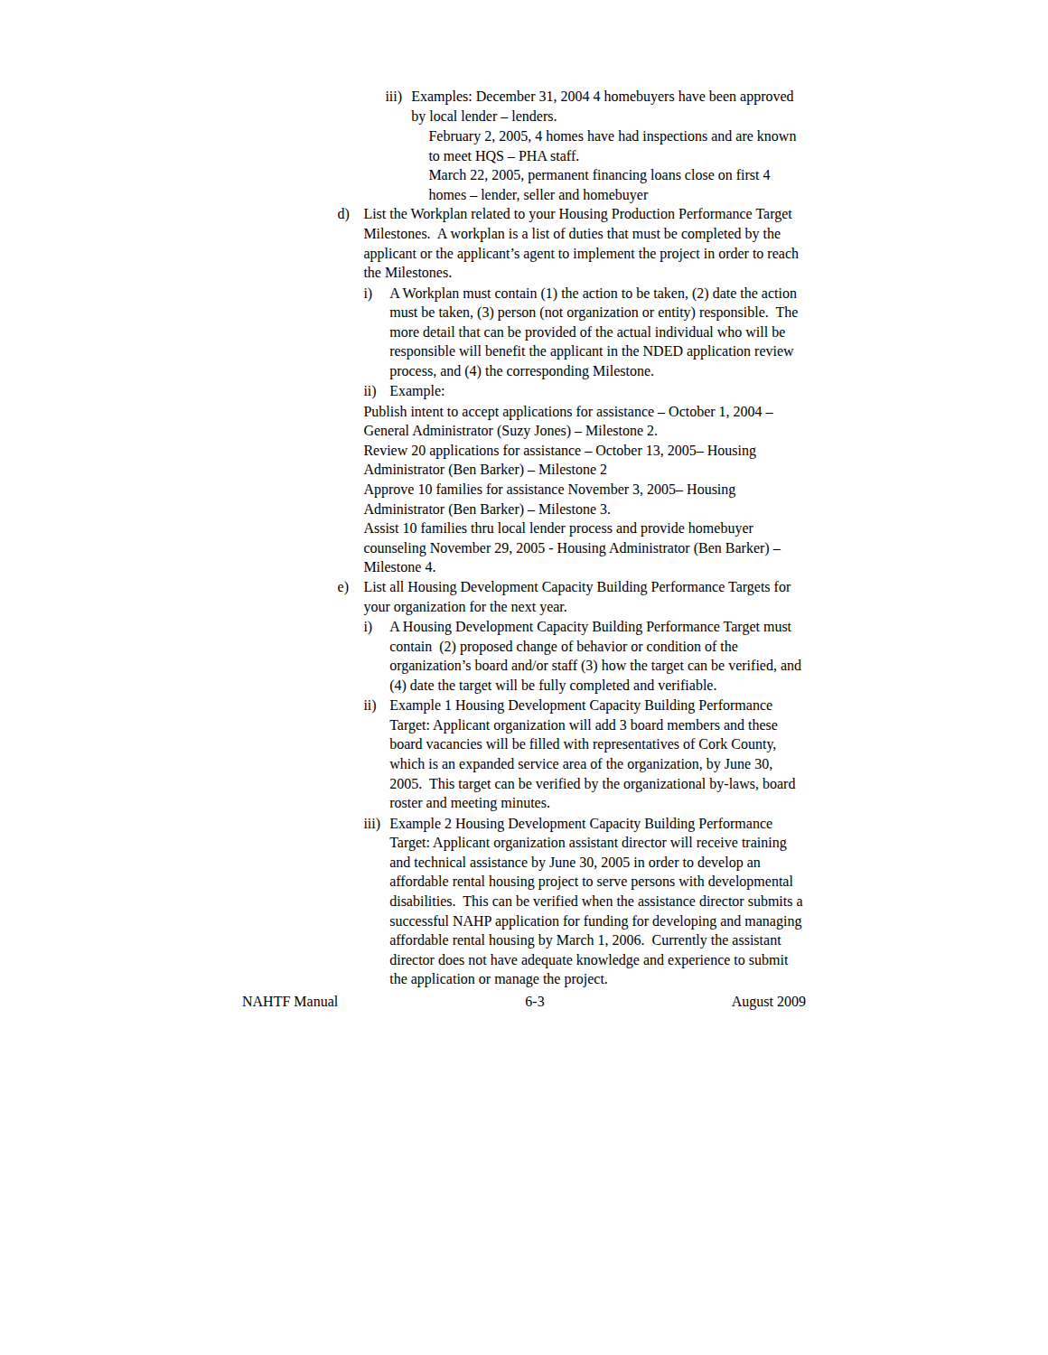iii) Examples: December 31, 2004 4 homebuyers have been approved by local lender – lenders.
February 2, 2005, 4 homes have had inspections and are known to meet HQS – PHA staff.
March 22, 2005, permanent financing loans close on first 4 homes – lender, seller and homebuyer
d) List the Workplan related to your Housing Production Performance Target Milestones. A workplan is a list of duties that must be completed by the applicant or the applicant’s agent to implement the project in order to reach the Milestones.
i) A Workplan must contain (1) the action to be taken, (2) date the action must be taken, (3) person (not organization or entity) responsible. The more detail that can be provided of the actual individual who will be responsible will benefit the applicant in the NDED application review process, and (4) the corresponding Milestone.
ii) Example:
Publish intent to accept applications for assistance – October 1, 2004 – General Administrator (Suzy Jones) – Milestone 2.
Review 20 applications for assistance – October 13, 2005– Housing Administrator (Ben Barker) – Milestone 2
Approve 10 families for assistance November 3, 2005– Housing Administrator (Ben Barker) – Milestone 3.
Assist 10 families thru local lender process and provide homebuyer counseling November 29, 2005 - Housing Administrator (Ben Barker) – Milestone 4.
e) List all Housing Development Capacity Building Performance Targets for your organization for the next year.
i) A Housing Development Capacity Building Performance Target must contain (2) proposed change of behavior or condition of the organization’s board and/or staff (3) how the target can be verified, and (4) date the target will be fully completed and verifiable.
ii) Example 1 Housing Development Capacity Building Performance Target: Applicant organization will add 3 board members and these board vacancies will be filled with representatives of Cork County, which is an expanded service area of the organization, by June 30, 2005. This target can be verified by the organizational by-laws, board roster and meeting minutes.
iii) Example 2 Housing Development Capacity Building Performance Target: Applicant organization assistant director will receive training and technical assistance by June 30, 2005 in order to develop an affordable rental housing project to serve persons with developmental disabilities. This can be verified when the assistance director submits a successful NAHP application for funding for developing and managing affordable rental housing by March 1, 2006. Currently the assistant director does not have adequate knowledge and experience to submit the application or manage the project.
NAHTF Manual 6-3 August 2009